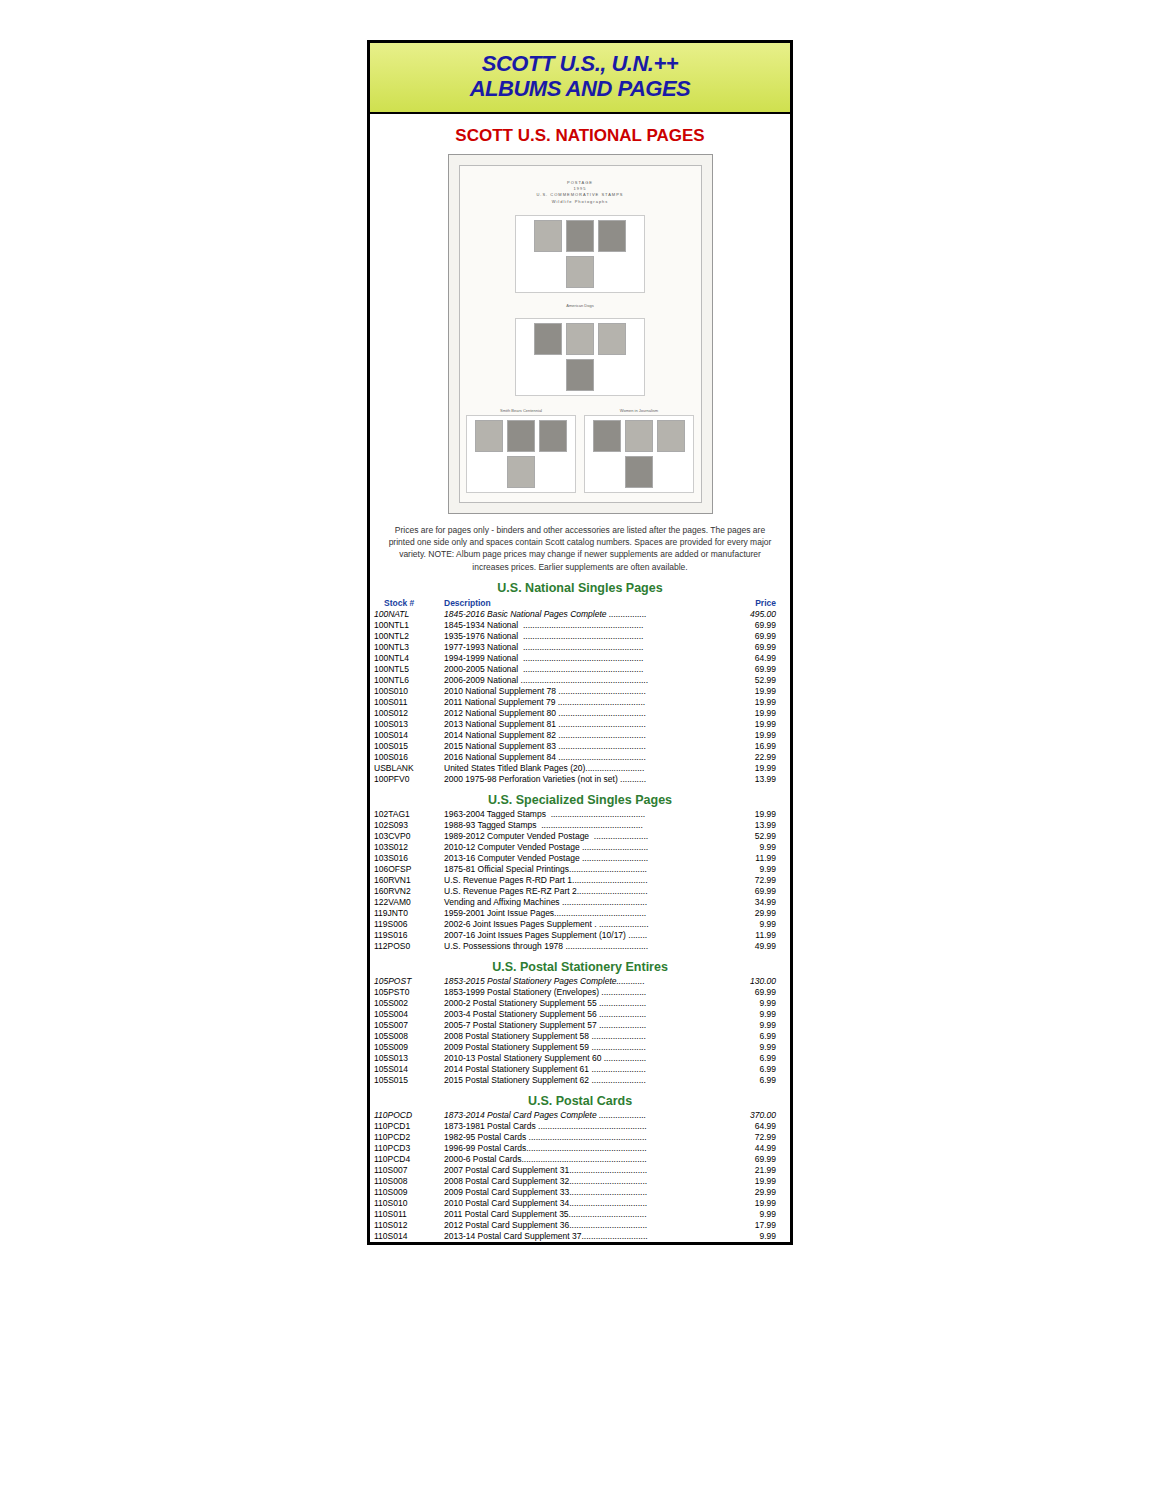SCOTT U.S., U.N.++
ALBUMS AND PAGES
SCOTT U.S. NATIONAL PAGES
POSTAGE
1995
U.S. COMMEMORATIVE STAMPS
Wildlife Photographs
American Dogs
Smith Bears Centennial
Women in Journalism
Prices are for pages only - binders and other accessories are listed after the pages. The pages are printed one side only and spaces contain Scott catalog numbers. Spaces are provided for every major variety. NOTE: Album page prices may change if newer supplements are added or manufacturer increases prices. Earlier supplements are often available.
U.S. National Singles Pages
| Stock # | Description | Price |
| --- | --- | --- |
| 100NATL | 1845-2016 Basic National Pages Complete ................ | 495.00 |
| 100NTL1 | 1845-1934 National ................................................... | 69.99 |
| 100NTL2 | 1935-1976 National ................................................... | 69.99 |
| 100NTL3 | 1977-1993 National ................................................... | 69.99 |
| 100NTL4 | 1994-1999 National ................................................... | 64.99 |
| 100NTL5 | 2000-2005 National ................................................... | 69.99 |
| 100NTL6 | 2006-2009 National ...................................................... | 52.99 |
| 100S010 | 2010 National Supplement 78 ..................................... | 19.99 |
| 100S011 | 2011 National Supplement 79 ..................................... | 19.99 |
| 100S012 | 2012 National Supplement 80 ..................................... | 19.99 |
| 100S013 | 2013 National Supplement 81 ..................................... | 19.99 |
| 100S014 | 2014 National Supplement 82 ..................................... | 19.99 |
| 100S015 | 2015 National Supplement 83 ..................................... | 16.99 |
| 100S016 | 2016 National Supplement 84 ..................................... | 22.99 |
| USBLANK | United States Titled Blank Pages (20)......................... | 19.99 |
| 100PFV0 | 2000 1975-98 Perforation Varieties (not in set) ........... | 13.99 |
U.S. Specialized Singles Pages
| 102TAG1 | 1963-2004 Tagged Stamps ........................................ | 19.99 |
| 102S093 | 1988-93 Tagged Stamps ........................................... | 13.99 |
| 103CVP0 | 1989-2012 Computer Vended Postage ....................... | 52.99 |
| 103S012 | 2010-12 Computer Vended Postage ............................ | 9.99 |
| 103S016 | 2013-16 Computer Vended Postage ............................ | 11.99 |
| 106OFSP | 1875-81 Official Special Printings................................. | 9.99 |
| 160RVN1 | U.S. Revenue Pages R-RD Part 1................................ | 72.99 |
| 160RVN2 | U.S. Revenue Pages RE-RZ Part 2.............................. | 69.99 |
| 122VAM0 | Vending and Affixing Machines .................................... | 34.99 |
| 119JNT0 | 1959-2001 Joint Issue Pages....................................... | 29.99 |
| 119S006 | 2002-6 Joint Issues Pages Supplement . ..................... | 9.99 |
| 119S016 | 2007-16 Joint Issues Pages Supplement (10/17) ........ | 11.99 |
| 112POS0 | U.S. Possessions through 1978 ................................... | 49.99 |
U.S. Postal Stationery Entires
| 105POST | 1853-2015 Postal Stationery Pages Complete............ | 130.00 |
| 105PST0 | 1853-1999 Postal Stationery (Envelopes) ................... | 69.99 |
| 105S002 | 2000-2 Postal Stationery Supplement 55 .................... | 9.99 |
| 105S004 | 2003-4 Postal Stationery Supplement 56 .................... | 9.99 |
| 105S007 | 2005-7 Postal Stationery Supplement 57 .................... | 9.99 |
| 105S008 | 2008 Postal Stationery Supplement 58 ....................... | 6.99 |
| 105S009 | 2009 Postal Stationery Supplement 59 ....................... | 9.99 |
| 105S013 | 2010-13 Postal Stationery Supplement 60 .................. | 6.99 |
| 105S014 | 2014 Postal Stationery Supplement 61 ....................... | 6.99 |
| 105S015 | 2015 Postal Stationery Supplement 62 ....................... | 6.99 |
U.S. Postal Cards
| 110POCD | 1873-2014 Postal Card Pages Complete .................... | 370.00 |
| 110PCD1 | 1873-1981 Postal Cards .............................................. | 64.99 |
| 110PCD2 | 1982-95 Postal Cards .................................................. | 72.99 |
| 110PCD3 | 1996-99 Postal Cards................................................... | 44.99 |
| 110PCD4 | 2000-6 Postal Cards..................................................... | 69.99 |
| 110S007 | 2007 Postal Card Supplement 31................................. | 21.99 |
| 110S008 | 2008 Postal Card Supplement 32................................. | 19.99 |
| 110S009 | 2009 Postal Card Supplement 33................................. | 29.99 |
| 110S010 | 2010 Postal Card Supplement 34................................. | 19.99 |
| 110S011 | 2011 Postal Card Supplement 35................................. | 9.99 |
| 110S012 | 2012 Postal Card Supplement 36................................. | 17.99 |
| 110S014 | 2013-14 Postal Card Supplement 37............................ | 9.99 |